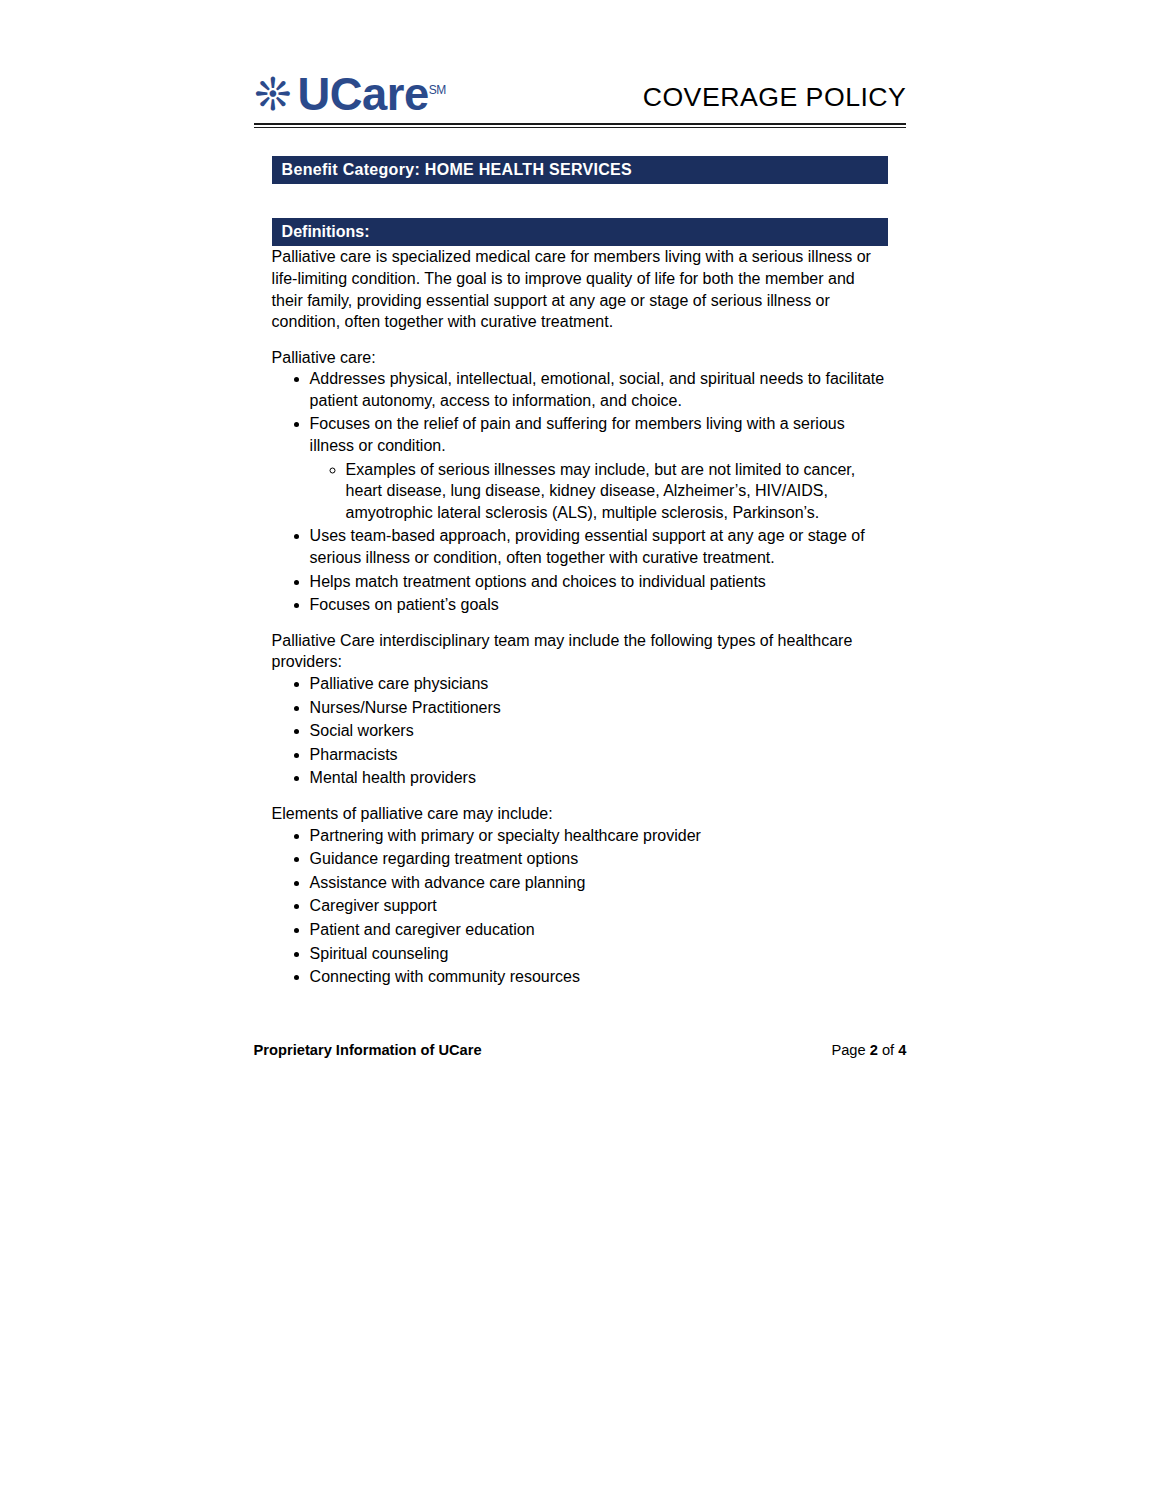❊UCareSM
COVERAGE POLICY
Benefit Category: HOME HEALTH SERVICES
Definitions:
Palliative care is specialized medical care for members living with a serious illness or life-limiting condition. The goal is to improve quality of life for both the member and their family, providing essential support at any age or stage of serious illness or condition, often together with curative treatment.
Palliative care:
Addresses physical, intellectual, emotional, social, and spiritual needs to facilitate patient autonomy, access to information, and choice.
Focuses on the relief of pain and suffering for members living with a serious illness or condition.
Examples of serious illnesses may include, but are not limited to cancer, heart disease, lung disease, kidney disease, Alzheimer’s, HIV/AIDS, amyotrophic lateral sclerosis (ALS), multiple sclerosis, Parkinson’s.
Uses team-based approach, providing essential support at any age or stage of serious illness or condition, often together with curative treatment.
Helps match treatment options and choices to individual patients
Focuses on patient’s goals
Palliative Care interdisciplinary team may include the following types of healthcare providers:
Palliative care physicians
Nurses/Nurse Practitioners
Social workers
Pharmacists
Mental health providers
Elements of palliative care may include:
Partnering with primary or specialty healthcare provider
Guidance regarding treatment options
Assistance with advance care planning
Caregiver support
Patient and caregiver education
Spiritual counseling
Connecting with community resources
Proprietary Information of UCare
Page 2 of 4